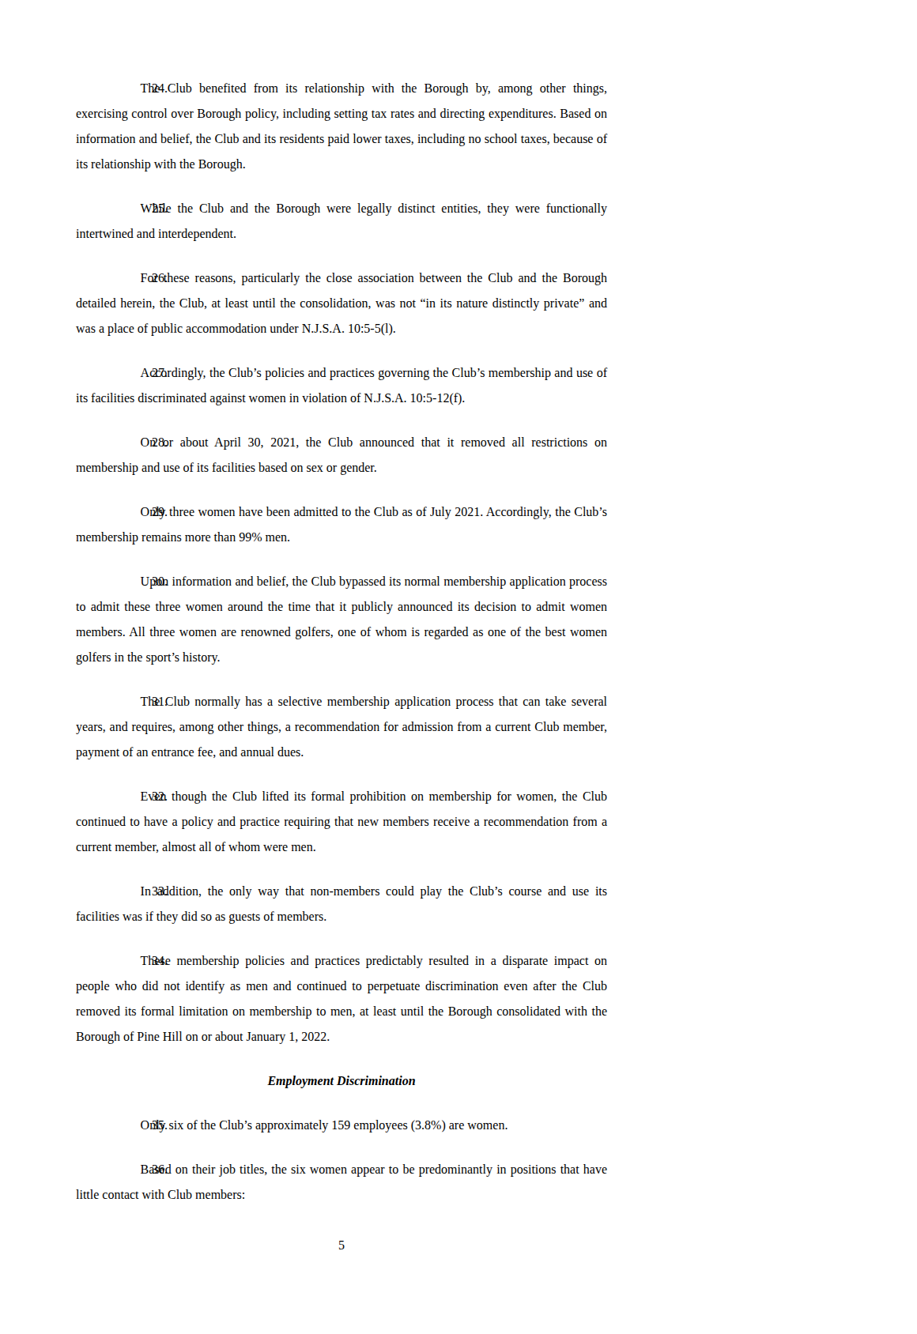24. The Club benefited from its relationship with the Borough by, among other things, exercising control over Borough policy, including setting tax rates and directing expenditures. Based on information and belief, the Club and its residents paid lower taxes, including no school taxes, because of its relationship with the Borough.
25. While the Club and the Borough were legally distinct entities, they were functionally intertwined and interdependent.
26. For these reasons, particularly the close association between the Club and the Borough detailed herein, the Club, at least until the consolidation, was not “in its nature distinctly private” and was a place of public accommodation under N.J.S.A. 10:5-5(l).
27. Accordingly, the Club’s policies and practices governing the Club’s membership and use of its facilities discriminated against women in violation of N.J.S.A. 10:5-12(f).
28. On or about April 30, 2021, the Club announced that it removed all restrictions on membership and use of its facilities based on sex or gender.
29. Only three women have been admitted to the Club as of July 2021. Accordingly, the Club’s membership remains more than 99% men.
30. Upon information and belief, the Club bypassed its normal membership application process to admit these three women around the time that it publicly announced its decision to admit women members. All three women are renowned golfers, one of whom is regarded as one of the best women golfers in the sport’s history.
31. The Club normally has a selective membership application process that can take several years, and requires, among other things, a recommendation for admission from a current Club member, payment of an entrance fee, and annual dues.
32. Even though the Club lifted its formal prohibition on membership for women, the Club continued to have a policy and practice requiring that new members receive a recommendation from a current member, almost all of whom were men.
33. In addition, the only way that non-members could play the Club’s course and use its facilities was if they did so as guests of members.
34. These membership policies and practices predictably resulted in a disparate impact on people who did not identify as men and continued to perpetuate discrimination even after the Club removed its formal limitation on membership to men, at least until the Borough consolidated with the Borough of Pine Hill on or about January 1, 2022.
Employment Discrimination
35. Only six of the Club’s approximately 159 employees (3.8%) are women.
36. Based on their job titles, the six women appear to be predominantly in positions that have little contact with Club members:
5